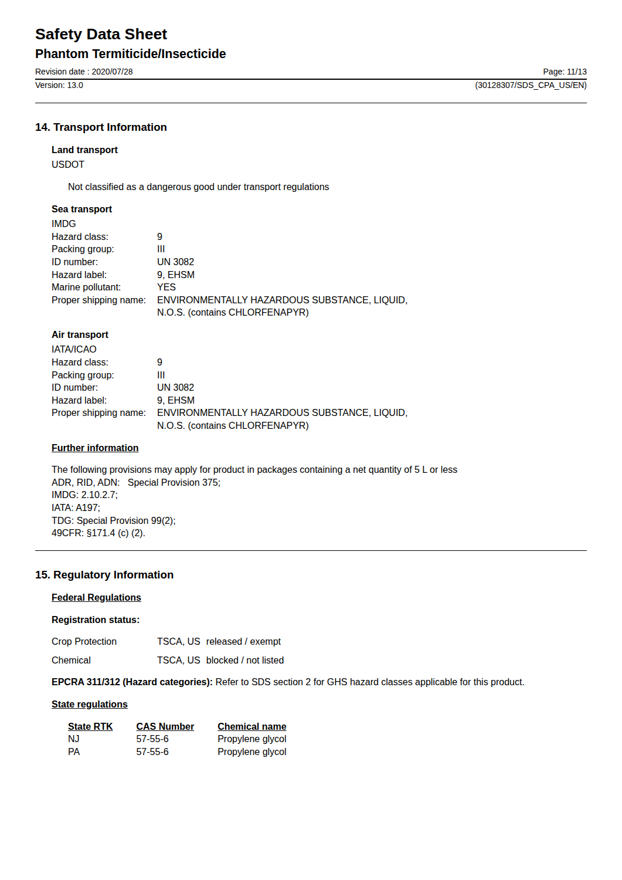Safety Data Sheet
Phantom Termiticide/Insecticide
Revision date : 2020/07/28
Page: 11/13
Version: 13.0
(30128307/SDS_CPA_US/EN)
14. Transport Information
Land transport
USDOT
Not classified as a dangerous good under transport regulations
Sea transport
IMDG
| Hazard class: | 9 |
| Packing group: | III |
| ID number: | UN 3082 |
| Hazard label: | 9, EHSM |
| Marine pollutant: | YES |
| Proper shipping name: | ENVIRONMENTALLY HAZARDOUS SUBSTANCE, LIQUID, N.O.S. (contains CHLORFENAPYR) |
Air transport
IATA/ICAO
| Hazard class: | 9 |
| Packing group: | III |
| ID number: | UN 3082 |
| Hazard label: | 9, EHSM |
| Proper shipping name: | ENVIRONMENTALLY HAZARDOUS SUBSTANCE, LIQUID, N.O.S. (contains CHLORFENAPYR) |
Further information
The following provisions may apply for product in packages containing a net quantity of 5 L or less
ADR, RID, ADN: Special Provision 375;
IMDG: 2.10.2.7;
IATA: A197;
TDG: Special Provision 99(2);
49CFR: §171.4 (c) (2).
15. Regulatory Information
Federal Regulations
Registration status:
| Crop Protection | TSCA, US | released / exempt |
| Chemical | TSCA, US | blocked / not listed |
EPCRA 311/312 (Hazard categories): Refer to SDS section 2 for GHS hazard classes applicable for this product.
State regulations
| State RTK | CAS Number | Chemical name |
| --- | --- | --- |
| NJ | 57-55-6 | Propylene glycol |
| PA | 57-55-6 | Propylene glycol |